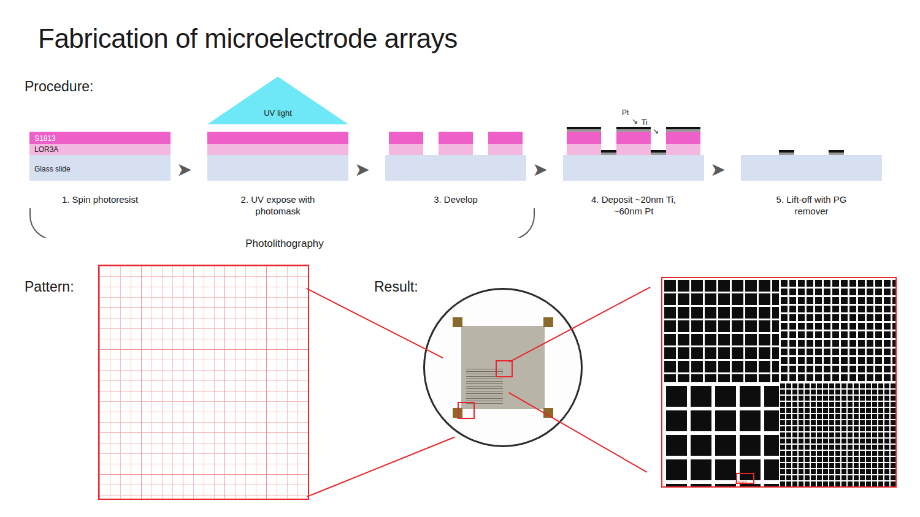Fabrication of microelectrode arrays
Procedure:
Pattern:
Result:
Glass slide
LOR3A
S1813
1. Spin photoresist
➤
UV light
2. UV expose with
photomask
➤
3. Develop
➤
Pt
Ti
↘
↘
4. Deposit ~20nm Ti,
~60nm Pt
➤
5. Lift-off with PG
remover
Photolithography
20µm